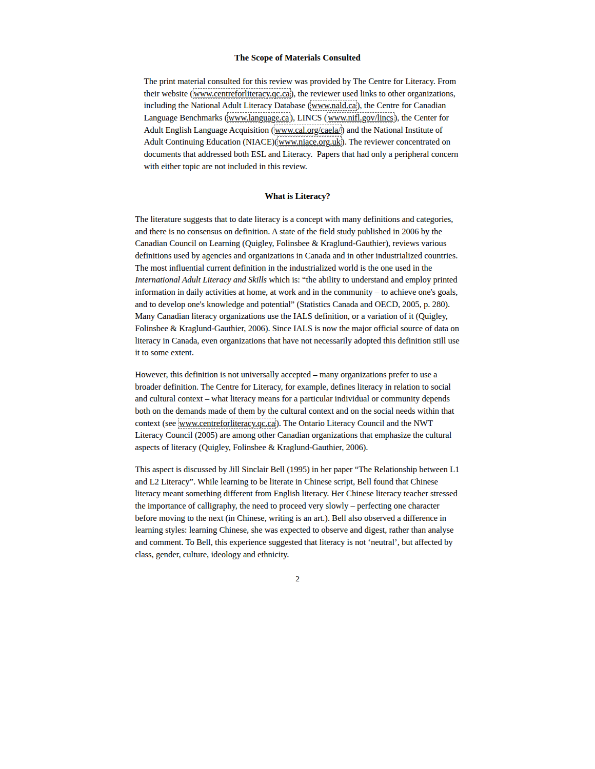The Scope of Materials Consulted
The print material consulted for this review was provided by The Centre for Literacy. From their website (www.centreforliteracy.qc.ca), the reviewer used links to other organizations, including the National Adult Literacy Database (www.nald.ca), the Centre for Canadian Language Benchmarks (www.language.ca), LINCS (www.nifl.gov/lincs), the Center for Adult English Language Acquisition (www.cal.org/caela/) and the National Institute of Adult Continuing Education (NIACE)(www.niace.org.uk). The reviewer concentrated on documents that addressed both ESL and Literacy. Papers that had only a peripheral concern with either topic are not included in this review.
What is Literacy?
The literature suggests that to date literacy is a concept with many definitions and categories, and there is no consensus on definition. A state of the field study published in 2006 by the Canadian Council on Learning (Quigley, Folinsbee & Kraglund-Gauthier), reviews various definitions used by agencies and organizations in Canada and in other industrialized countries. The most influential current definition in the industrialized world is the one used in the International Adult Literacy and Skills which is: “the ability to understand and employ printed information in daily activities at home, at work and in the community – to achieve one's goals, and to develop one's knowledge and potential” (Statistics Canada and OECD, 2005, p. 280). Many Canadian literacy organizations use the IALS definition, or a variation of it (Quigley, Folinsbee & Kraglund-Gauthier, 2006). Since IALS is now the major official source of data on literacy in Canada, even organizations that have not necessarily adopted this definition still use it to some extent.
However, this definition is not universally accepted – many organizations prefer to use a broader definition. The Centre for Literacy, for example, defines literacy in relation to social and cultural context – what literacy means for a particular individual or community depends both on the demands made of them by the cultural context and on the social needs within that context (see www.centreforliteracy.qc.ca). The Ontario Literacy Council and the NWT Literacy Council (2005) are among other Canadian organizations that emphasize the cultural aspects of literacy (Quigley, Folinsbee & Kraglund-Gauthier, 2006).
This aspect is discussed by Jill Sinclair Bell (1995) in her paper “The Relationship between L1 and L2 Literacy”. While learning to be literate in Chinese script, Bell found that Chinese literacy meant something different from English literacy. Her Chinese literacy teacher stressed the importance of calligraphy, the need to proceed very slowly – perfecting one character before moving to the next (in Chinese, writing is an art.). Bell also observed a difference in learning styles: learning Chinese, she was expected to observe and digest, rather than analyse and comment. To Bell, this experience suggested that literacy is not ‘neutral’, but affected by class, gender, culture, ideology and ethnicity.
2